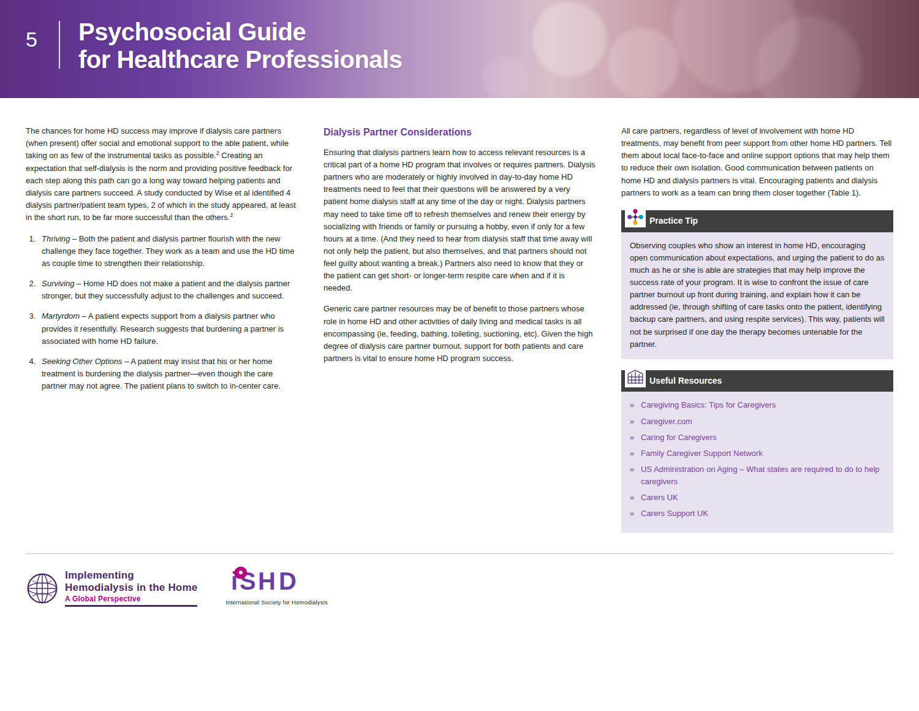5
Psychosocial Guide
for Healthcare Professionals
The chances for home HD success may improve if dialysis care partners (when present) offer social and emotional support to the able patient, while taking on as few of the instrumental tasks as possible.2 Creating an expectation that self-dialysis is the norm and providing positive feedback for each step along this path can go a long way toward helping patients and dialysis care partners succeed. A study conducted by Wise et al identified 4 dialysis partner/patient team types, 2 of which in the study appeared, at least in the short run, to be far more successful than the others.2
Thriving – Both the patient and dialysis partner flourish with the new challenge they face together. They work as a team and use the HD time as couple time to strengthen their relationship.
Surviving – Home HD does not make a patient and the dialysis partner stronger, but they successfully adjust to the challenges and succeed.
Martyrdom – A patient expects support from a dialysis partner who provides it resentfully. Research suggests that burdening a partner is associated with home HD failure.
Seeking Other Options – A patient may insist that his or her home treatment is burdening the dialysis partner—even though the care partner may not agree. The patient plans to switch to in-center care.
Dialysis Partner Considerations
Ensuring that dialysis partners learn how to access relevant resources is a critical part of a home HD program that involves or requires partners. Dialysis partners who are moderately or highly involved in day-to-day home HD treatments need to feel that their questions will be answered by a very patient home dialysis staff at any time of the day or night. Dialysis partners may need to take time off to refresh themselves and renew their energy by socializing with friends or family or pursuing a hobby, even if only for a few hours at a time. (And they need to hear from dialysis staff that time away will not only help the patient, but also themselves, and that partners should not feel guilty about wanting a break.) Partners also need to know that they or the patient can get short- or longer-term respite care when and if it is needed.
Generic care partner resources may be of benefit to those partners whose role in home HD and other activities of daily living and medical tasks is all encompassing (ie, feeding, bathing, toileting, suctioning, etc). Given the high degree of dialysis care partner burnout, support for both patients and care partners is vital to ensure home HD program success.
All care partners, regardless of level of involvement with home HD treatments, may benefit from peer support from other home HD partners. Tell them about local face-to-face and online support options that may help them to reduce their own isolation. Good communication between patients on home HD and dialysis partners is vital. Encouraging patients and dialysis partners to work as a team can bring them closer together (Table 1).
Practice Tip
Observing couples who show an interest in home HD, encouraging open communication about expectations, and urging the patient to do as much as he or she is able are strategies that may help improve the success rate of your program. It is wise to confront the issue of care partner burnout up front during training, and explain how it can be addressed (ie, through shifting of care tasks onto the patient, identifying backup care partners, and using respite services). This way, patients will not be surprised if one day the therapy becomes untenable for the partner.
Useful Resources
Caregiving Basics: Tips for Caregivers
Caregiver.com
Caring for Caregivers
Family Caregiver Support Network
US Administration on Aging – What states are required to do to help caregivers
Carers UK
Carers Support UK
Implementing
Hemodialysis in the Home
A Global Perspective
i S H D
International Society for Hemodialysis